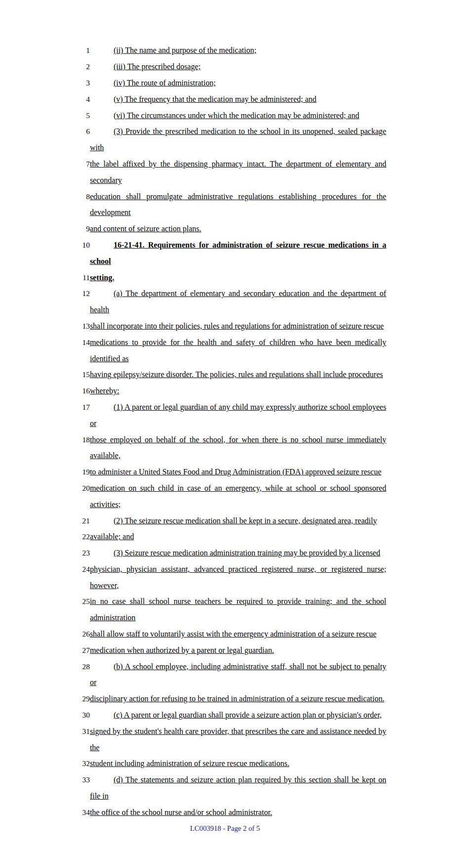| 1 | (ii) The name and purpose of the medication; |
| 2 | (iii) The prescribed dosage; |
| 3 | (iv) The route of administration; |
| 4 | (v) The frequency that the medication may be administered; and |
| 5 | (vi) The circumstances under which the medication may be administered; and |
| 6 | (3) Provide the prescribed medication to the school in its unopened, sealed package with |
| 7 | the label affixed by the dispensing pharmacy intact. The department of elementary and secondary |
| 8 | education shall promulgate administrative regulations establishing procedures for the development |
| 9 | and content of seizure action plans. |
| 10 | 16-21-41. Requirements for administration of seizure rescue medications in a school |
| 11 | setting. |
| 12 | (a) The department of elementary and secondary education and the department of health |
| 13 | shall incorporate into their policies, rules and regulations for administration of seizure rescue |
| 14 | medications to provide for the health and safety of children who have been medically identified as |
| 15 | having epilepsy/seizure disorder. The policies, rules and regulations shall include procedures |
| 16 | whereby: |
| 17 | (1) A parent or legal guardian of any child may expressly authorize school employees or |
| 18 | those employed on behalf of the school, for when there is no school nurse immediately available, |
| 19 | to administer a United States Food and Drug Administration (FDA) approved seizure rescue |
| 20 | medication on such child in case of an emergency, while at school or school sponsored activities; |
| 21 | (2) The seizure rescue medication shall be kept in a secure, designated area, readily |
| 22 | available; and |
| 23 | (3) Seizure rescue medication administration training may be provided by a licensed |
| 24 | physician, physician assistant, advanced practiced registered nurse, or registered nurse; however, |
| 25 | in no case shall school nurse teachers be required to provide training; and the school administration |
| 26 | shall allow staff to voluntarily assist with the emergency administration of a seizure rescue |
| 27 | medication when authorized by a parent or legal guardian. |
| 28 | (b) A school employee, including administrative staff, shall not be subject to penalty or |
| 29 | disciplinary action for refusing to be trained in administration of a seizure rescue medication. |
| 30 | (c) A parent or legal guardian shall provide a seizure action plan or physician's order, |
| 31 | signed by the student's health care provider, that prescribes the care and assistance needed by the |
| 32 | student including administration of seizure rescue medications. |
| 33 | (d) The statements and seizure action plan required by this section shall be kept on file in |
| 34 | the office of the school nurse and/or school administrator. |
LC003918 - Page 2 of 5